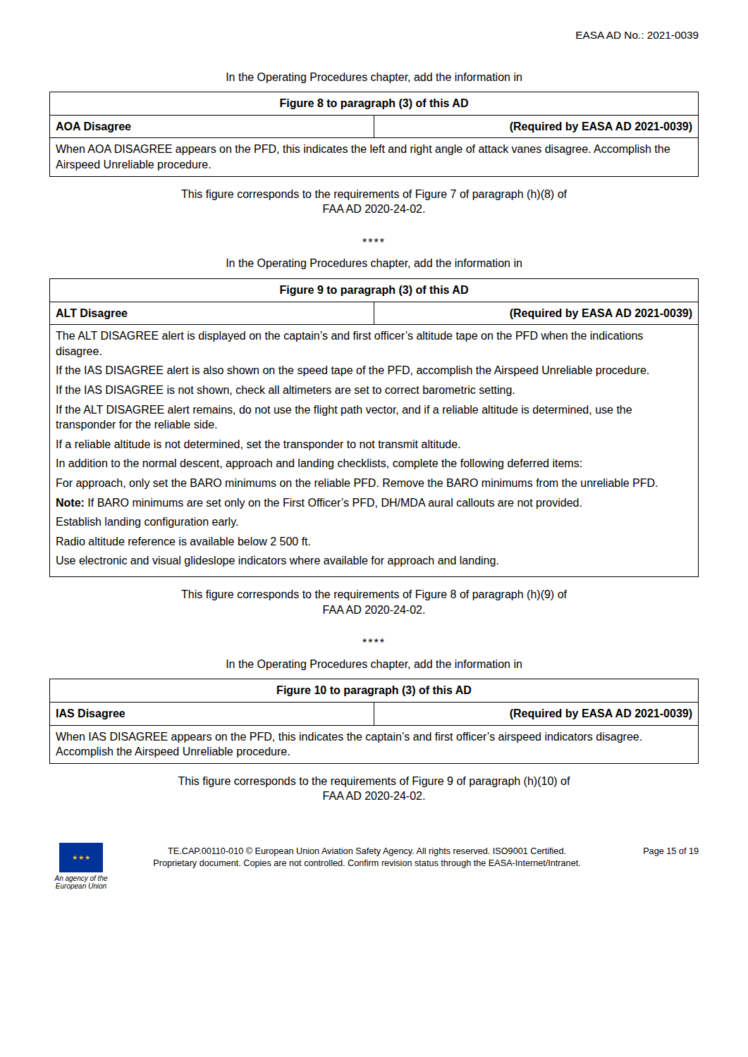EASA AD No.: 2021-0039
In the Operating Procedures chapter, add the information in
| Figure 8 to paragraph (3) of this AD |
| AOA Disagree | (Required by EASA AD 2021-0039) |
| When AOA DISAGREE appears on the PFD, this indicates the left and right angle of attack vanes disagree. Accomplish the Airspeed Unreliable procedure. |
This figure corresponds to the requirements of Figure 7 of paragraph (h)(8) of
FAA AD 2020-24-02.
****
In the Operating Procedures chapter, add the information in
| Figure 9 to paragraph (3) of this AD |
| ALT Disagree | (Required by EASA AD 2021-0039) |
| The ALT DISAGREE alert is displayed on the captain’s and first officer’s altitude tape on the PFD when the indications disagree. If the IAS DISAGREE alert is also shown on the speed tape of the PFD, accomplish the Airspeed Unreliable procedure. If the IAS DISAGREE is not shown, check all altimeters are set to correct barometric setting. If the ALT DISAGREE alert remains, do not use the flight path vector, and if a reliable altitude is determined, use the transponder for the reliable side. If a reliable altitude is not determined, set the transponder to not transmit altitude. In addition to the normal descent, approach and landing checklists, complete the following deferred items: For approach, only set the BARO minimums on the reliable PFD. Remove the BARO minimums from the unreliable PFD. Note: If BARO minimums are set only on the First Officer’s PFD, DH/MDA aural callouts are not provided. Establish landing configuration early. Radio altitude reference is available below 2 500 ft. Use electronic and visual glideslope indicators where available for approach and landing. |
This figure corresponds to the requirements of Figure 8 of paragraph (h)(9) of
FAA AD 2020-24-02.
****
In the Operating Procedures chapter, add the information in
| Figure 10 to paragraph (3) of this AD |
| IAS Disagree | (Required by EASA AD 2021-0039) |
| When IAS DISAGREE appears on the PFD, this indicates the captain’s and first officer’s airspeed indicators disagree. Accomplish the Airspeed Unreliable procedure. |
This figure corresponds to the requirements of Figure 9 of paragraph (h)(10) of
FAA AD 2020-24-02.
★★★
An agency of the European Union
TE.CAP.00110-010 © European Union Aviation Safety Agency. All rights reserved. ISO9001 Certified.
Proprietary document. Copies are not controlled. Confirm revision status through the EASA-Internet/Intranet.
Page 15 of 19